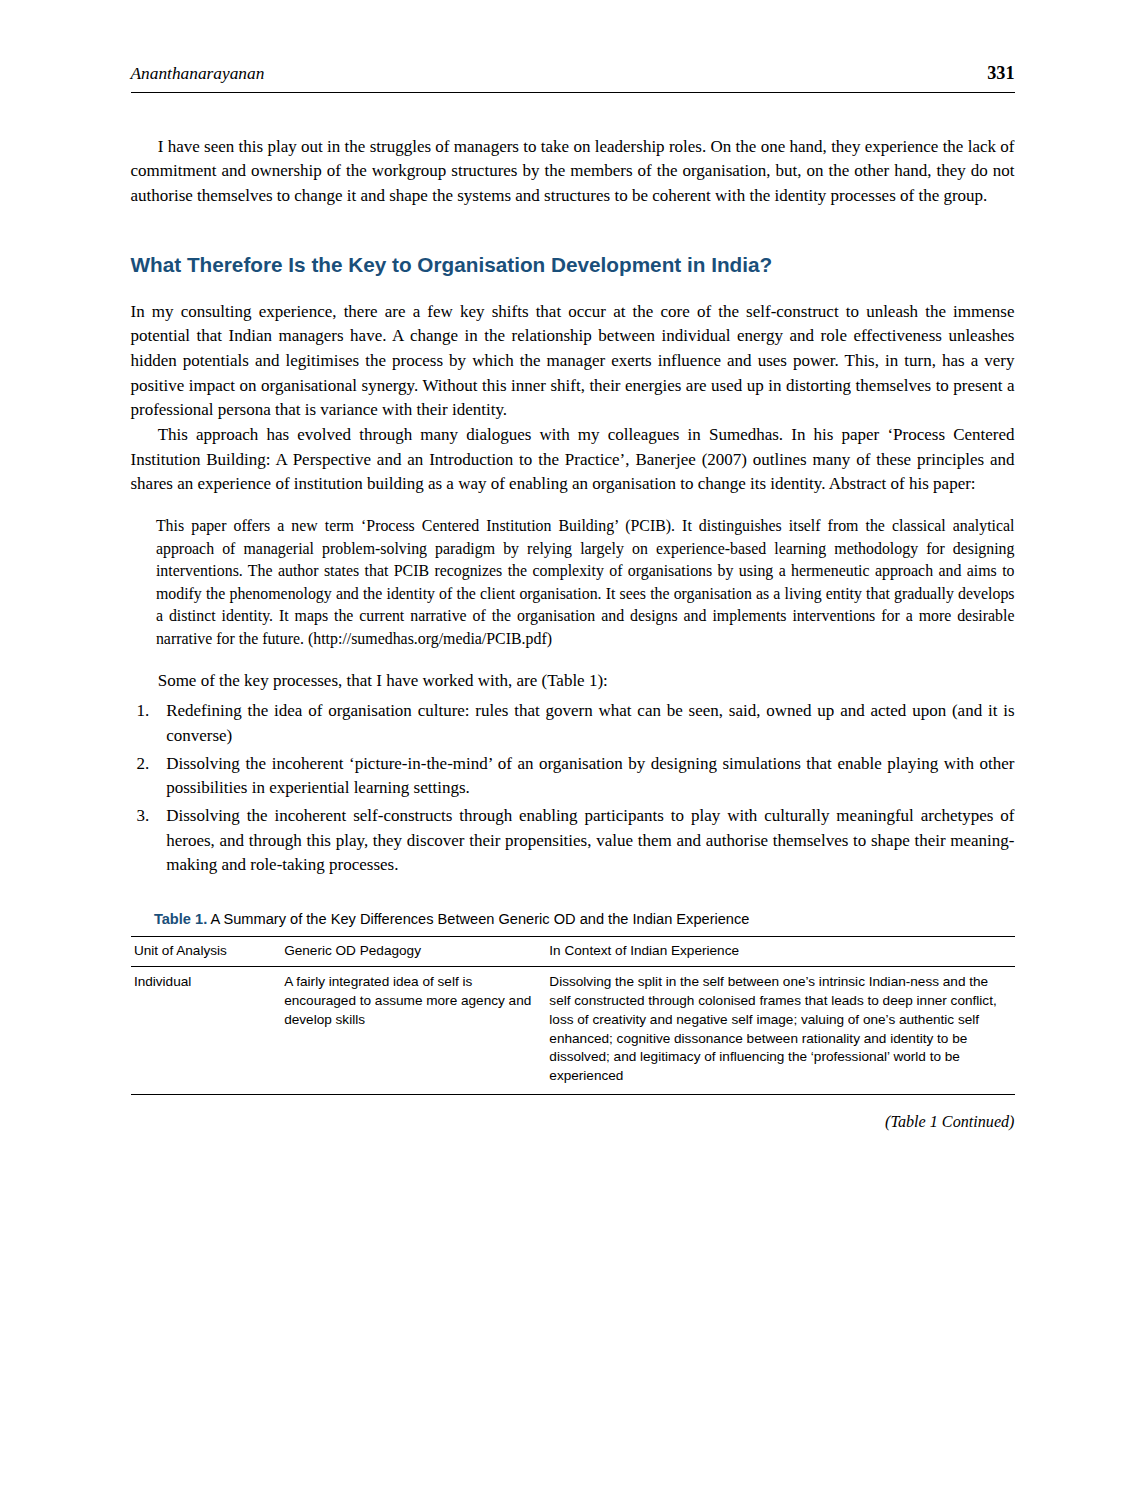Ananthanarayanan 331
I have seen this play out in the struggles of managers to take on leadership roles. On the one hand, they experience the lack of commitment and ownership of the workgroup structures by the members of the organisation, but, on the other hand, they do not authorise themselves to change it and shape the systems and structures to be coherent with the identity processes of the group.
What Therefore Is the Key to Organisation Development in India?
In my consulting experience, there are a few key shifts that occur at the core of the self-construct to unleash the immense potential that Indian managers have. A change in the relationship between individual energy and role effectiveness unleashes hidden potentials and legitimises the process by which the manager exerts influence and uses power. This, in turn, has a very positive impact on organisational synergy. Without this inner shift, their energies are used up in distorting themselves to present a professional persona that is variance with their identity.
This approach has evolved through many dialogues with my colleagues in Sumedhas. In his paper ‘Process Centered Institution Building: A Perspective and an Introduction to the Practice’, Banerjee (2007) outlines many of these principles and shares an experience of institution building as a way of enabling an organisation to change its identity. Abstract of his paper:
This paper offers a new term ‘Process Centered Institution Building’ (PCIB). It distinguishes itself from the classical analytical approach of managerial problem-solving paradigm by relying largely on experience-based learning methodology for designing interventions. The author states that PCIB recognizes the complexity of organisations by using a hermeneutic approach and aims to modify the phenomenology and the identity of the client organisation. It sees the organisation as a living entity that gradually develops a distinct identity. It maps the current narrative of the organisation and designs and implements interventions for a more desirable narrative for the future. (http://sumedhas.org/media/PCIB.pdf)
Some of the key processes, that I have worked with, are (Table 1):
Redefining the idea of organisation culture: rules that govern what can be seen, said, owned up and acted upon (and it is converse)
Dissolving the incoherent ‘picture-in-the-mind’ of an organisation by designing simulations that enable playing with other possibilities in experiential learning settings.
Dissolving the incoherent self-constructs through enabling participants to play with culturally meaningful archetypes of heroes, and through this play, they discover their propensities, value them and authorise themselves to shape their meaning-making and role-taking processes.
Table 1. A Summary of the Key Differences Between Generic OD and the Indian Experience
| Unit of Analysis | Generic OD Pedagogy | In Context of Indian Experience |
| --- | --- | --- |
| Individual | A fairly integrated idea of self is encouraged to assume more agency and develop skills | Dissolving the split in the self between one’s intrinsic Indian-ness and the self constructed through colonised frames that leads to deep inner conflict, loss of creativity and negative self image; valuing of one’s authentic self enhanced; cognitive dissonance between rationality and identity to be dissolved; and legitimacy of influencing the ‘professional’ world to be experienced |
(Table 1 Continued)